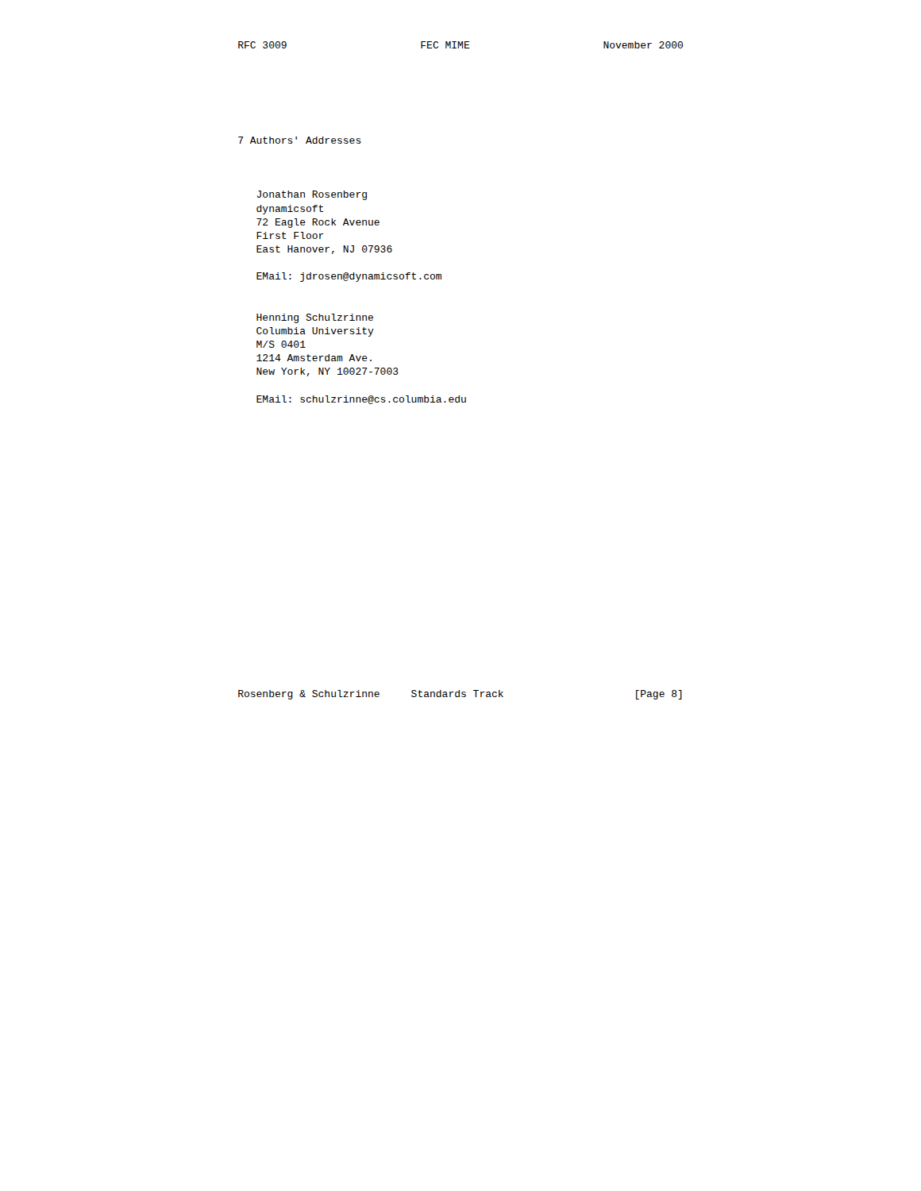RFC 3009 FEC MIME November 2000
7 Authors' Addresses
Jonathan Rosenberg dynamicsoft 72 Eagle Rock Avenue First Floor East Hanover, NJ 07936 EMail: jdrosen@dynamicsoft.com Henning Schulzrinne Columbia University M/S 0401 1214 Amsterdam Ave. New York, NY 10027-7003 EMail: schulzrinne@cs.columbia.edu
Rosenberg & Schulzrinne Standards Track[Page 8]